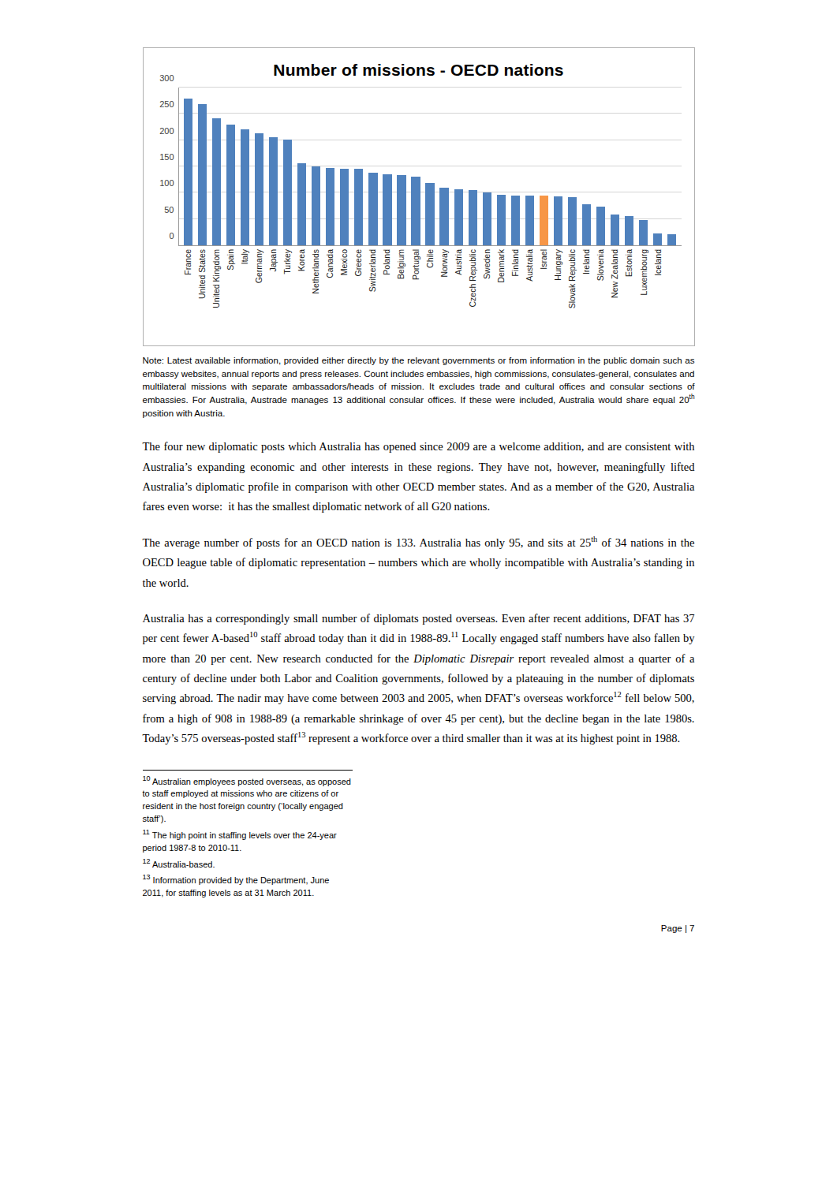Number of missions - OECD nations
300
250
200
150
100
50
0
France
United States
United Kingdom
Spain
Italy
Germany
Japan
Turkey
Korea
Netherlands
Canada
Mexico
Greece
Switzerland
Poland
Belgium
Portugal
Chile
Norway
Austria
Czech Republic
Sweden
Denmark
Finland
Australia
Israel
Hungary
Slovak Republic
Ireland
Slovenia
New Zealand
Estonia
Luxembourg
Iceland
Note: Latest available information, provided either directly by the relevant governments or from information in the public domain such as embassy websites, annual reports and press releases. Count includes embassies, high commissions, consulates-general, consulates and multilateral missions with separate ambassadors/heads of mission. It excludes trade and cultural offices and consular sections of embassies. For Australia, Austrade manages 13 additional consular offices. If these were included, Australia would share equal 20th position with Austria.
The four new diplomatic posts which Australia has opened since 2009 are a welcome addition, and are consistent with Australia’s expanding economic and other interests in these regions. They have not, however, meaningfully lifted Australia’s diplomatic profile in comparison with other OECD member states. And as a member of the G20, Australia fares even worse: it has the smallest diplomatic network of all G20 nations.
The average number of posts for an OECD nation is 133. Australia has only 95, and sits at 25th of 34 nations in the OECD league table of diplomatic representation – numbers which are wholly incompatible with Australia’s standing in the world.
Australia has a correspondingly small number of diplomats posted overseas. Even after recent additions, DFAT has 37 per cent fewer A-based10 staff abroad today than it did in 1988-89.11 Locally engaged staff numbers have also fallen by more than 20 per cent. New research conducted for the Diplomatic Disrepair report revealed almost a quarter of a century of decline under both Labor and Coalition governments, followed by a plateauing in the number of diplomats serving abroad. The nadir may have come between 2003 and 2005, when DFAT’s overseas workforce12 fell below 500, from a high of 908 in 1988-89 (a remarkable shrinkage of over 45 per cent), but the decline began in the late 1980s. Today’s 575 overseas-posted staff13 represent a workforce over a third smaller than it was at its highest point in 1988.
10 Australian employees posted overseas, as opposed to staff employed at missions who are citizens of or resident in the host foreign country (‘locally engaged staff’).
11 The high point in staffing levels over the 24-year period 1987-8 to 2010-11.
12 Australia-based.
13 Information provided by the Department, June 2011, for staffing levels as at 31 March 2011.
Page | 7